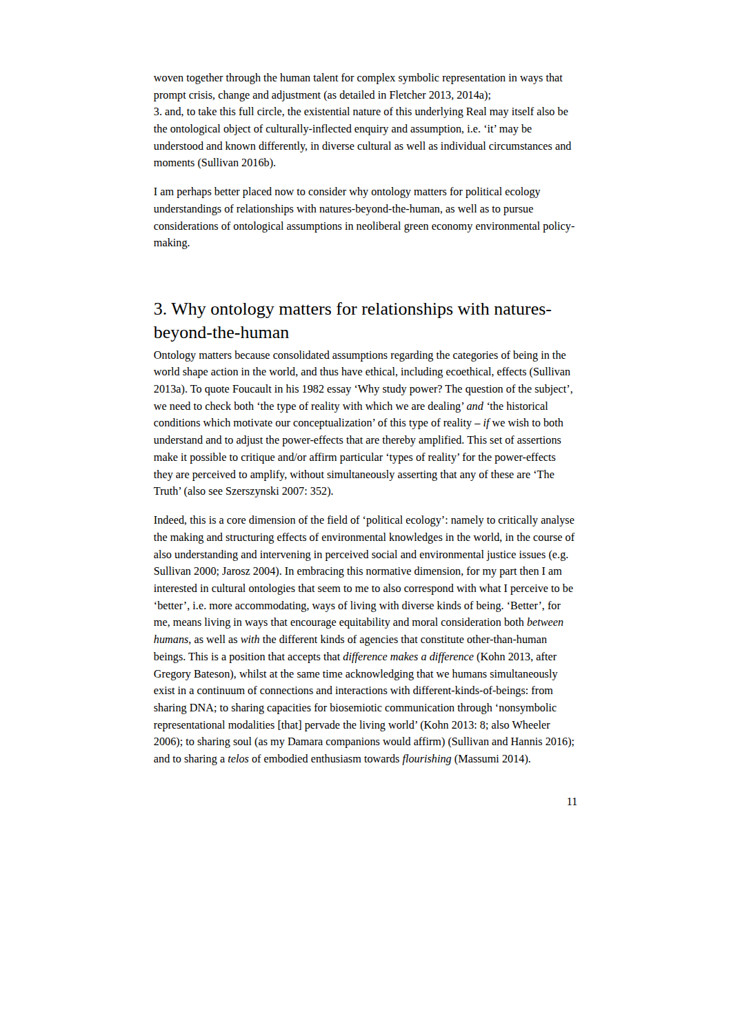woven together through the human talent for complex symbolic representation in ways that prompt crisis, change and adjustment (as detailed in Fletcher 2013, 2014a);
3. and, to take this full circle, the existential nature of this underlying Real may itself also be the ontological object of culturally-inflected enquiry and assumption, i.e. ‘it’ may be understood and known differently, in diverse cultural as well as individual circumstances and moments (Sullivan 2016b).
I am perhaps better placed now to consider why ontology matters for political ecology understandings of relationships with natures-beyond-the-human, as well as to pursue considerations of ontological assumptions in neoliberal green economy environmental policy-making.
3. Why ontology matters for relationships with natures-beyond-the-human
Ontology matters because consolidated assumptions regarding the categories of being in the world shape action in the world, and thus have ethical, including ecoethical, effects (Sullivan 2013a). To quote Foucault in his 1982 essay ‘Why study power? The question of the subject’, we need to check both ‘the type of reality with which we are dealing’ and ‘the historical conditions which motivate our conceptualization’ of this type of reality – if we wish to both understand and to adjust the power-effects that are thereby amplified. This set of assertions make it possible to critique and/or affirm particular ‘types of reality’ for the power-effects they are perceived to amplify, without simultaneously asserting that any of these are ‘The Truth’ (also see Szerszynski 2007: 352).
Indeed, this is a core dimension of the field of ‘political ecology’: namely to critically analyse the making and structuring effects of environmental knowledges in the world, in the course of also understanding and intervening in perceived social and environmental justice issues (e.g. Sullivan 2000; Jarosz 2004). In embracing this normative dimension, for my part then I am interested in cultural ontologies that seem to me to also correspond with what I perceive to be ‘better’, i.e. more accommodating, ways of living with diverse kinds of being. ‘Better’, for me, means living in ways that encourage equitability and moral consideration both between humans, as well as with the different kinds of agencies that constitute other-than-human beings. This is a position that accepts that difference makes a difference (Kohn 2013, after Gregory Bateson), whilst at the same time acknowledging that we humans simultaneously exist in a continuum of connections and interactions with different-kinds-of-beings: from sharing DNA; to sharing capacities for biosemiotic communication through ‘nonsymbolic representational modalities [that] pervade the living world’ (Kohn 2013: 8; also Wheeler 2006); to sharing soul (as my Damara companions would affirm) (Sullivan and Hannis 2016); and to sharing a telos of embodied enthusiasm towards flourishing (Massumi 2014).
11